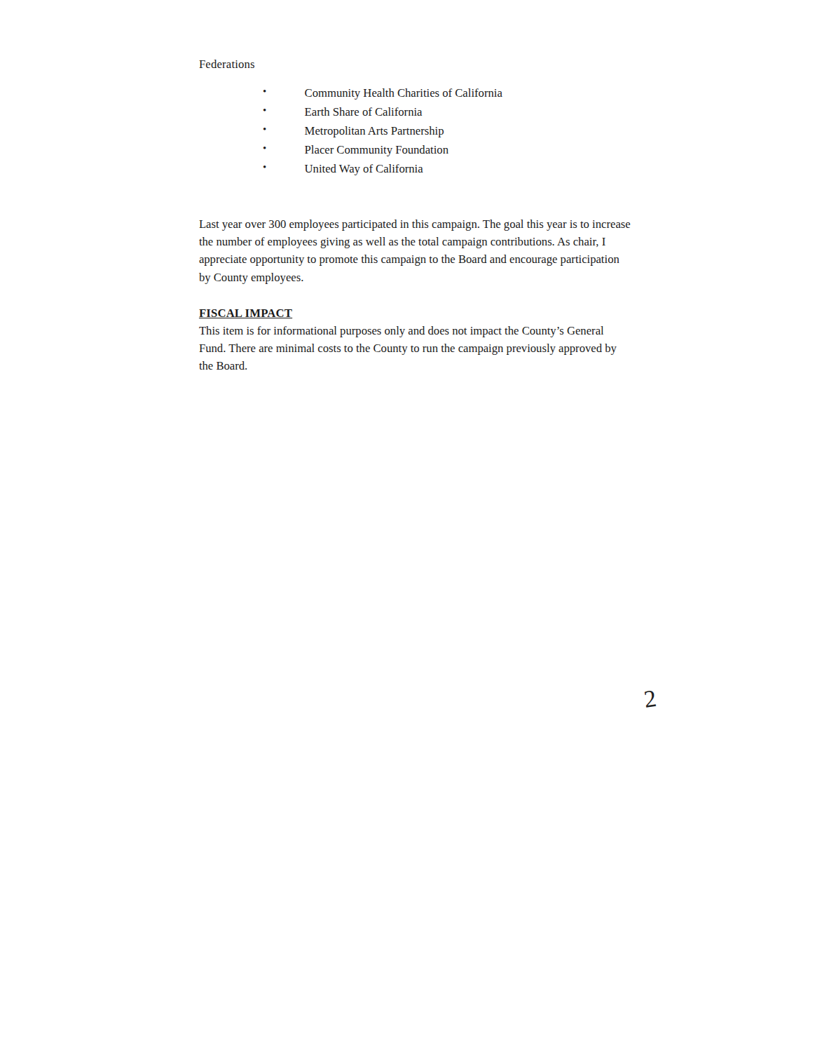Federations
Community Health Charities of California
Earth Share of California
Metropolitan Arts Partnership
Placer Community Foundation
United Way of California
Last year over 300 employees participated in this campaign. The goal this year is to increase the number of employees giving as well as the total campaign contributions. As chair, I appreciate opportunity to promote this campaign to the Board and encourage participation by County employees.
FISCAL IMPACT
This item is for informational purposes only and does not impact the County’s General Fund. There are minimal costs to the County to run the campaign previously approved by the Board.
2